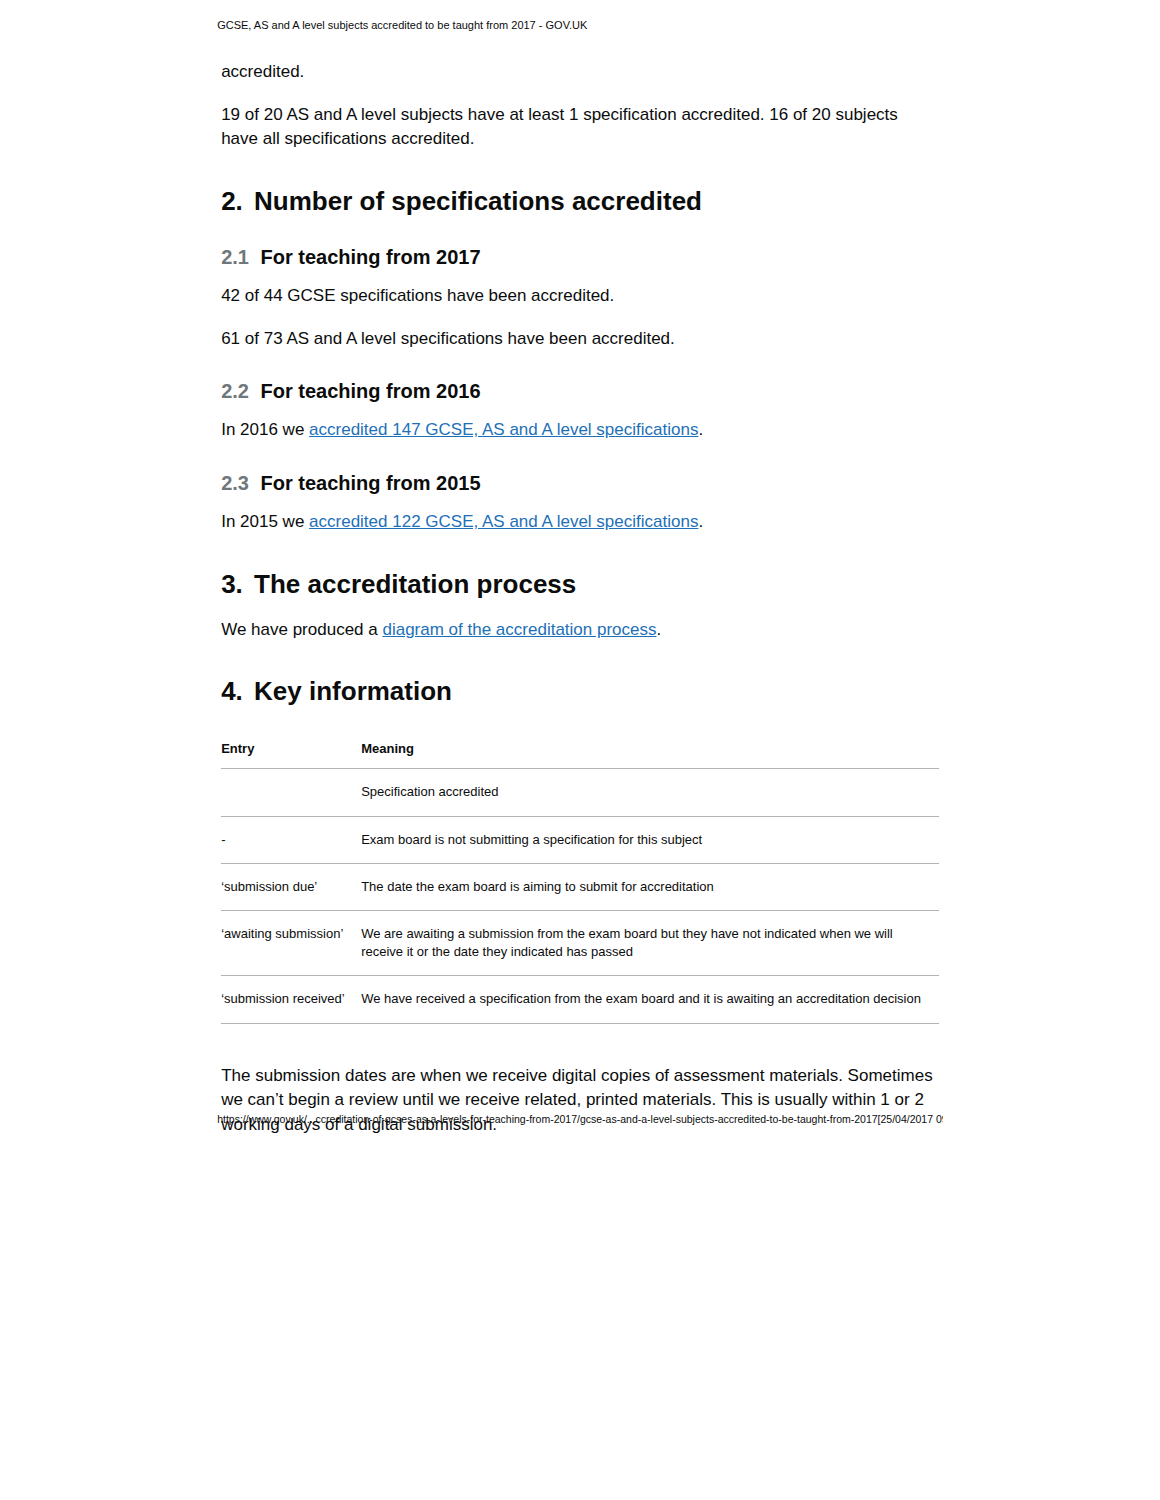GCSE, AS and A level subjects accredited to be taught from 2017 - GOV.UK
accredited.
19 of 20 AS and A level subjects have at least 1 specification accredited. 16 of 20 subjects have all specifications accredited.
2. Number of specifications accredited
2.1 For teaching from 2017
42 of 44 GCSE specifications have been accredited.
61 of 73 AS and A level specifications have been accredited.
2.2 For teaching from 2016
In 2016 we accredited 147 GCSE, AS and A level specifications.
2.3 For teaching from 2015
In 2015 we accredited 122 GCSE, AS and A level specifications.
3. The accreditation process
We have produced a diagram of the accreditation process.
4. Key information
| Entry | Meaning |
| --- | --- |
| | Specification accredited |
| - | Exam board is not submitting a specification for this subject |
| ‘submission due’ | The date the exam board is aiming to submit for accreditation |
| ‘awaiting submission’ | We are awaiting a submission from the exam board but they have not indicated when we will receive it or the date they indicated has passed |
| ‘submission received’ | We have received a specification from the exam board and it is awaiting an accreditation decision |
The submission dates are when we receive digital copies of assessment materials. Sometimes we can’t begin a review until we receive related, printed materials. This is usually within 1 or 2 working days of a digital submission.
https://www.gov.uk/...ccreditation-of-gcses-as-a-levels-for-teaching-from-2017/gcse-as-and-a-level-subjects-accredited-to-be-taught-from-2017[25/04/2017 09:02:10]